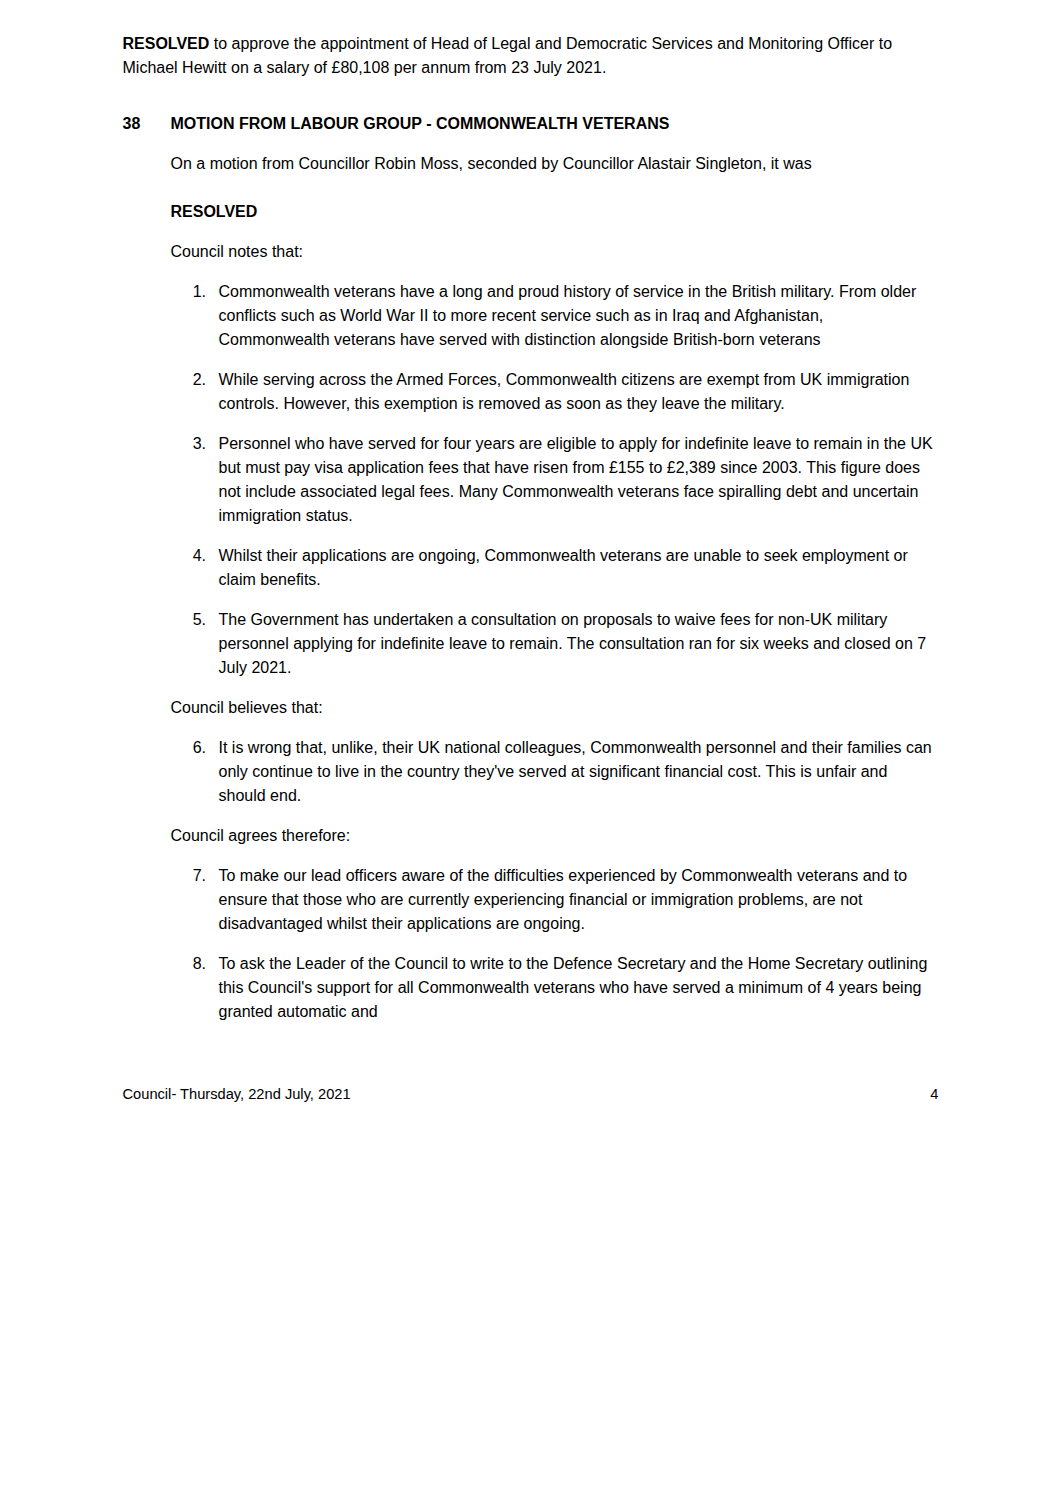RESOLVED to approve the appointment of Head of Legal and Democratic Services and Monitoring Officer to Michael Hewitt on a salary of £80,108 per annum from 23 July 2021.
38 MOTION FROM LABOUR GROUP - COMMONWEALTH VETERANS
On a motion from Councillor Robin Moss, seconded by Councillor Alastair Singleton, it was
RESOLVED
Council notes that:
Commonwealth veterans have a long and proud history of service in the British military. From older conflicts such as World War II to more recent service such as in Iraq and Afghanistan, Commonwealth veterans have served with distinction alongside British-born veterans
While serving across the Armed Forces, Commonwealth citizens are exempt from UK immigration controls. However, this exemption is removed as soon as they leave the military.
Personnel who have served for four years are eligible to apply for indefinite leave to remain in the UK but must pay visa application fees that have risen from £155 to £2,389 since 2003. This figure does not include associated legal fees. Many Commonwealth veterans face spiralling debt and uncertain immigration status.
Whilst their applications are ongoing, Commonwealth veterans are unable to seek employment or claim benefits.
The Government has undertaken a consultation on proposals to waive fees for non-UK military personnel applying for indefinite leave to remain. The consultation ran for six weeks and closed on 7 July 2021.
Council believes that:
It is wrong that, unlike, their UK national colleagues, Commonwealth personnel and their families can only continue to live in the country they've served at significant financial cost. This is unfair and should end.
Council agrees therefore:
To make our lead officers aware of the difficulties experienced by Commonwealth veterans and to ensure that those who are currently experiencing financial or immigration problems, are not disadvantaged whilst their applications are ongoing.
To ask the Leader of the Council to write to the Defence Secretary and the Home Secretary outlining this Council's support for all Commonwealth veterans who have served a minimum of 4 years being granted automatic and
Council- Thursday, 22nd July, 2021
4